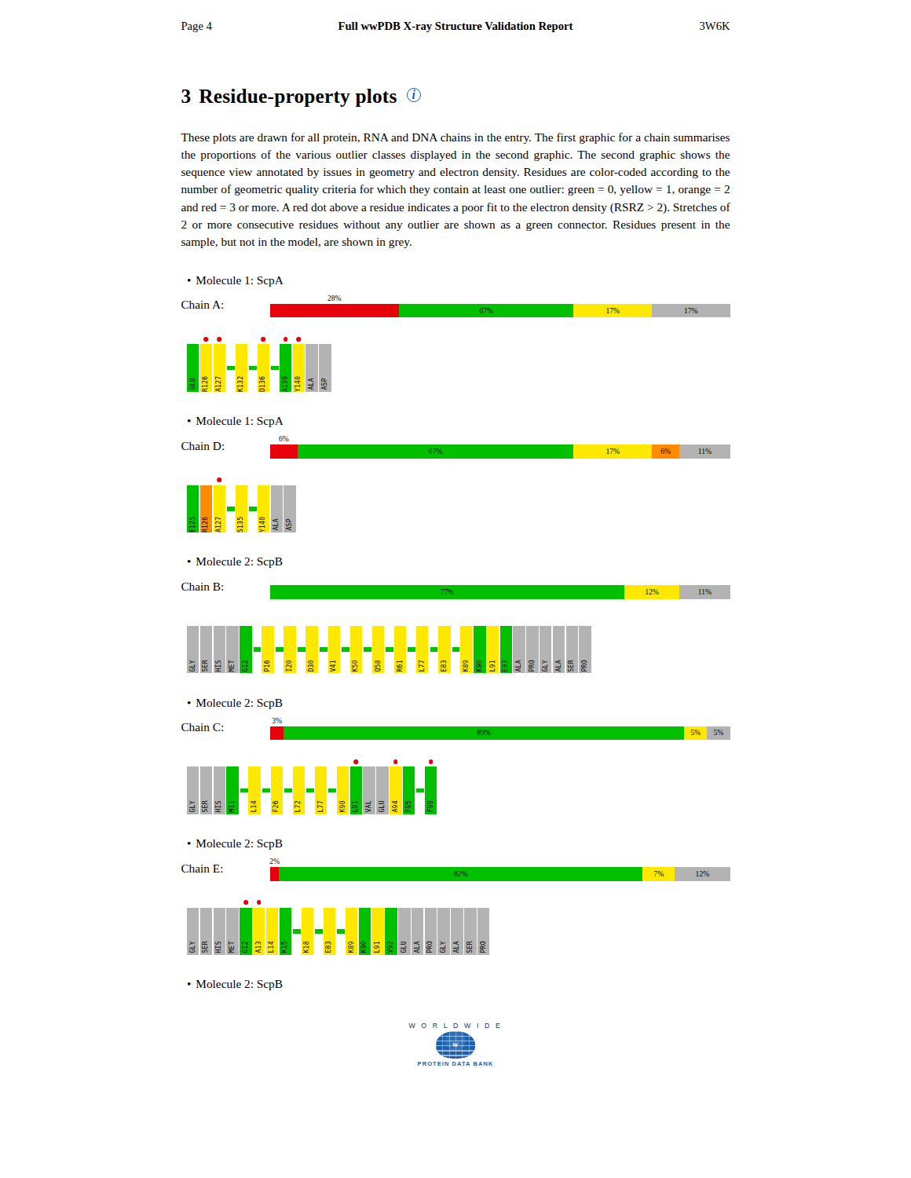Page 4
Full wwPDB X-ray Structure Validation Report
3W6K
3 Residue-property plots i
These plots are drawn for all protein, RNA and DNA chains in the entry. The first graphic for a chain summarises the proportions of the various outlier classes displayed in the second graphic. The second graphic shows the sequence view annotated by issues in geometry and electron density. Residues are color-coded according to the number of geometric quality criteria for which they contain at least one outlier: green = 0, yellow = 1, orange = 2 and red = 3 or more. A red dot above a residue indicates a poor fit to the electron density (RSRZ > 2). Stretches of 2 or more consecutive residues without any outlier are shown as a green connector. Residues present in the sample, but not in the model, are shown in grey.
Molecule 1: ScpA
Chain A:
28%
67%
17%
17%
GLU
R126
A127
K132
D136
A139
Y140
ALA
ASP
Molecule 1: ScpA
Chain D:
6%
67%
17%
6%
11%
E125
R126
A127
S135
Y140
ALA
ASP
Molecule 2: ScpB
Chain B:
77%
12%
11%
GLY
SER
HIS
MET
G12
P16
I20
D30
V41
K50
Q58
R61
L77
E83
K89
K90
L91
E93
ALA
PRO
GLY
ALA
SER
PRO
Molecule 2: ScpB
Chain C:
3%
89%
5%
5%
GLY
SER
HIS
M11
L14
F26
L72
L77
K90
L91
VAL
GLU
A94
F95
F99
Molecule 2: ScpB
Chain E:
2%
82%
7%
12%
GLY
SER
HIS
MET
G12
A13
L14
K15
K18
E83
K89
K90
L91
V92
GLU
ALA
PRO
GLY
ALA
SER
PRO
Molecule 2: ScpB
W O R L D W I D E
PROTEIN DATA BANK